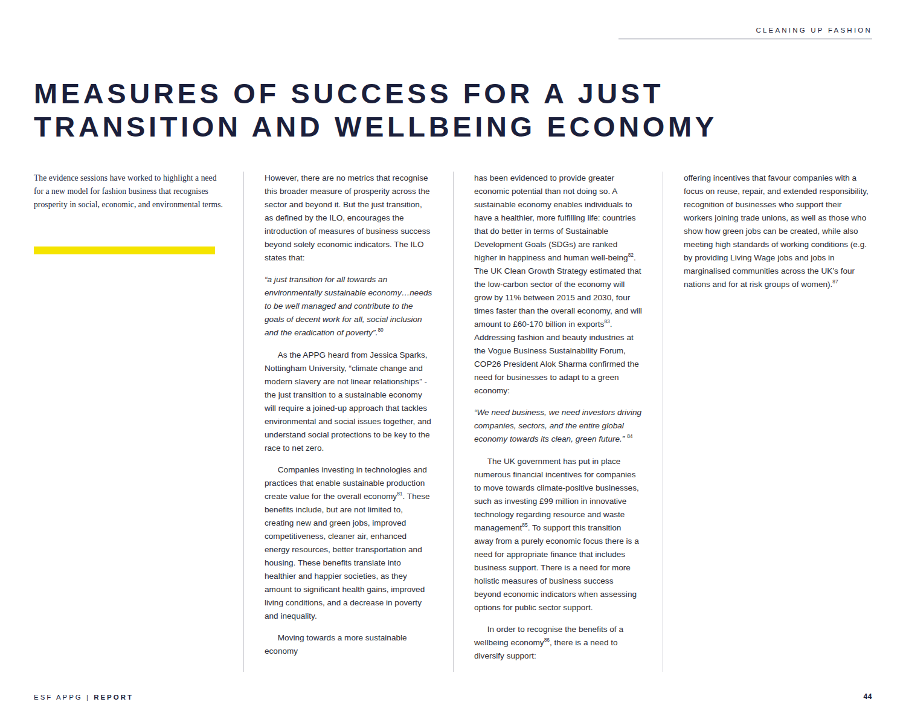Cleaning up fashion
Measures of success for a just transition and wellbeing economy
The evidence sessions have worked to highlight a need for a new model for fashion business that recognises prosperity in social, economic, and environmental terms.
However, there are no metrics that recognise this broader measure of prosperity across the sector and beyond it. But the just transition, as defined by the ILO, encourages the introduction of measures of business success beyond solely economic indicators. The ILO states that:
“a just transition for all towards an environmentally sustainable economy…needs to be well managed and contribute to the goals of decent work for all, social inclusion and the eradication of poverty”.80
As the APPG heard from Jessica Sparks, Nottingham University, “climate change and modern slavery are not linear relationships” - the just transition to a sustainable economy will require a joined-up approach that tackles environmental and social issues together, and understand social protections to be key to the race to net zero.
Companies investing in technologies and practices that enable sustainable production create value for the overall economy81. These benefits include, but are not limited to, creating new and green jobs, improved competitiveness, cleaner air, enhanced energy resources, better transportation and housing. These benefits translate into healthier and happier societies, as they amount to significant health gains, improved living conditions, and a decrease in poverty and inequality.
Moving towards a more sustainable economy
has been evidenced to provide greater economic potential than not doing so. A sustainable economy enables individuals to have a healthier, more fulfilling life: countries that do better in terms of Sustainable Development Goals (SDGs) are ranked higher in happiness and human well-being82. The UK Clean Growth Strategy estimated that the low-carbon sector of the economy will grow by 11% between 2015 and 2030, four times faster than the overall economy, and will amount to £60-170 billion in exports83. Addressing fashion and beauty industries at the Vogue Business Sustainability Forum, COP26 President Alok Sharma confirmed the need for businesses to adapt to a green economy:
“We need business, we need investors driving companies, sectors, and the entire global economy towards its clean, green future.” 84
The UK government has put in place numerous financial incentives for companies to move towards climate-positive businesses, such as investing £99 million in innovative technology regarding resource and waste management85. To support this transition away from a purely economic focus there is a need for appropriate finance that includes business support. There is a need for more holistic measures of business success beyond economic indicators when assessing options for public sector support.
In order to recognise the benefits of a wellbeing economy86, there is a need to diversify support:
offering incentives that favour companies with a focus on reuse, repair, and extended responsibility, recognition of businesses who support their workers joining trade unions, as well as those who show how green jobs can be created, while also meeting high standards of working conditions (e.g. by providing Living Wage jobs and jobs in marginalised communities across the UK’s four nations and for at risk groups of women).87
ESF APPG | Report
44